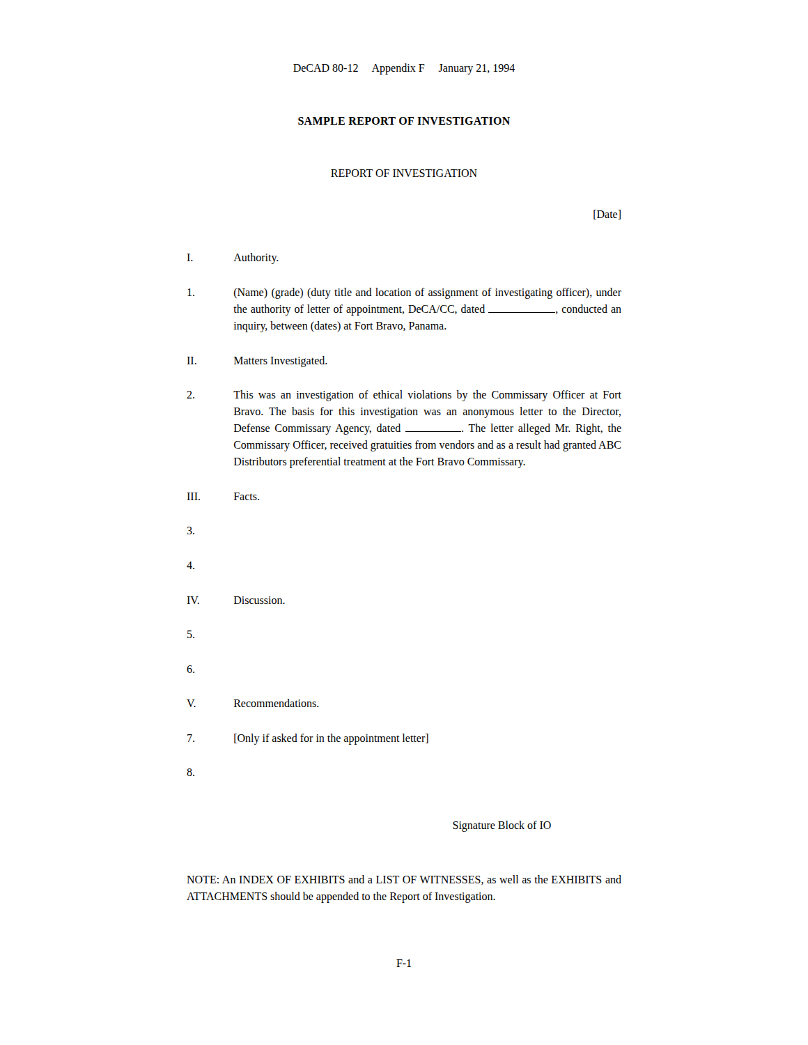DeCAD 80-12 Appendix F January 21, 1994
SAMPLE REPORT OF INVESTIGATION
REPORT OF INVESTIGATION
[Date]
I. Authority.
1. (Name) (grade) (duty title and location of assignment of investigating officer), under the authority of letter of appointment, DeCA/CC, dated , conducted an inquiry, between (dates) at Fort Bravo, Panama.
II. Matters Investigated.
2. This was an investigation of ethical violations by the Commissary Officer at Fort Bravo. The basis for this investigation was an anonymous letter to the Director, Defense Commissary Agency, dated . The letter alleged Mr. Right, the Commissary Officer, received gratuities from vendors and as a result had granted ABC Distributors preferential treatment at the Fort Bravo Commissary.
III. Facts.
3.
4.
IV. Discussion.
5.
6.
V. Recommendations.
7. [Only if asked for in the appointment letter]
8.
Signature Block of IO
NOTE: An INDEX OF EXHIBITS and a LIST OF WITNESSES, as well as the EXHIBITS and ATTACHMENTS should be appended to the Report of Investigation.
F-1